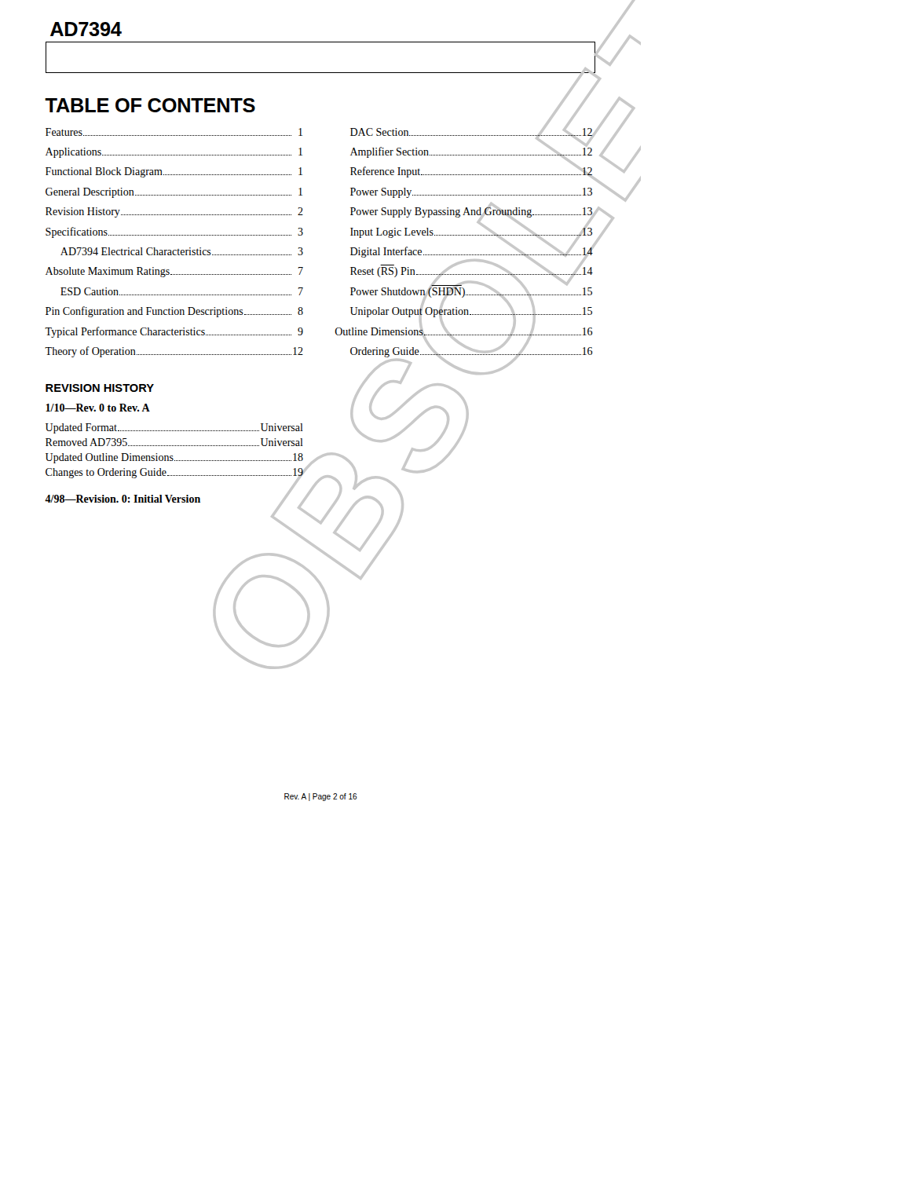OBSOLETE
AD7394
TABLE OF CONTENTS
Features 1
Applications 1
Functional Block Diagram 1
General Description 1
Revision History 2
Specifications 3
AD7394 Electrical Characteristics 3
Absolute Maximum Ratings 7
ESD Caution 7
Pin Configuration and Function Descriptions 8
Typical Performance Characteristics 9
Theory of Operation 12
REVISION HISTORY
1/10—Rev. 0 to Rev. A
Updated Format Universal
Removed AD7395 Universal
Updated Outline Dimensions 18
Changes to Ordering Guide 19
4/98—Revision. 0: Initial Version
DAC Section 12
Amplifier Section 12
Reference Input 12
Power Supply 13
Power Supply Bypassing And Grounding 13
Input Logic Levels 13
Digital Interface 14
Reset (RS) Pin 14
Power Shutdown (SHDN) 15
Unipolar Output Operation 15
Outline Dimensions 16
Ordering Guide 16
Rev. A | Page 2 of 16